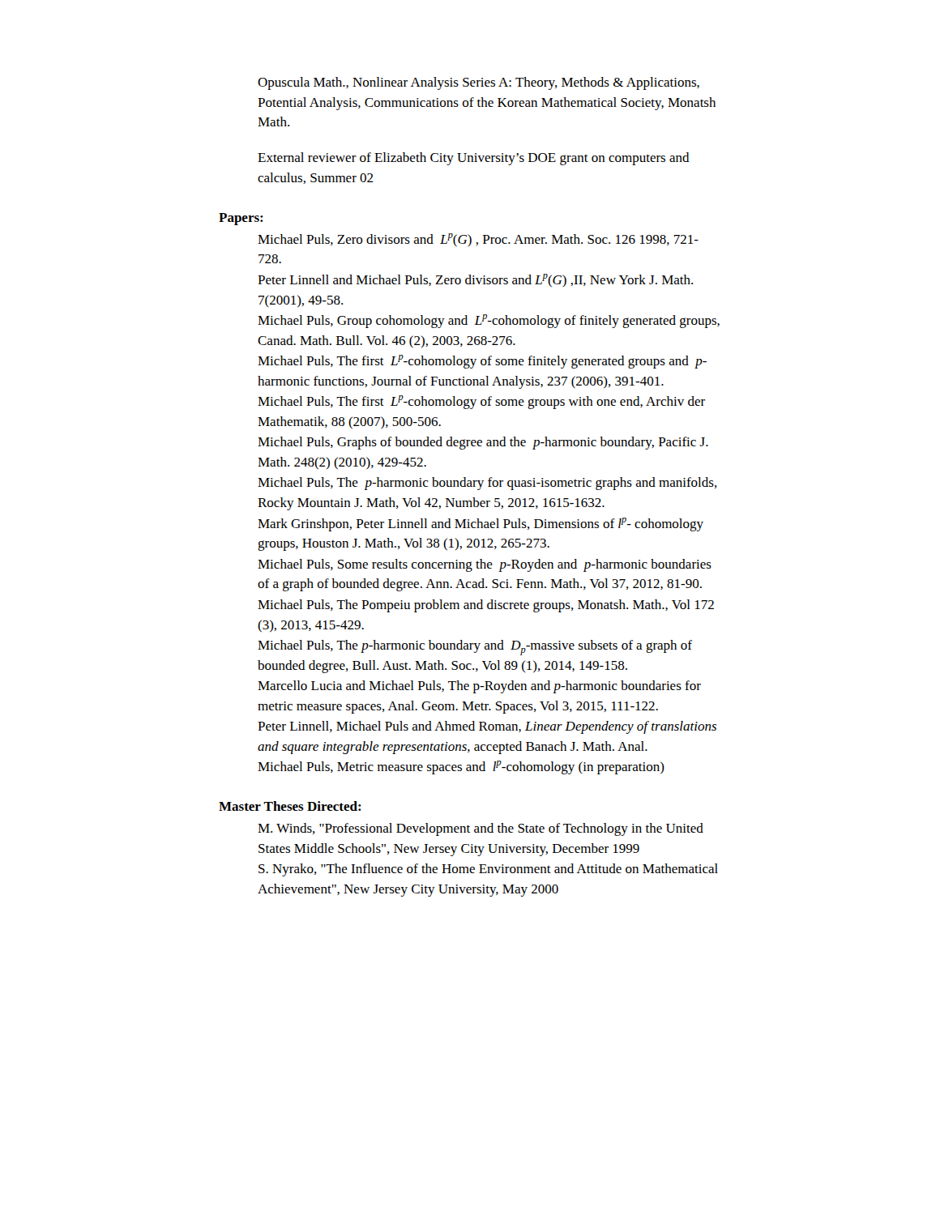Opuscula Math., Nonlinear Analysis Series A: Theory, Methods & Applications, Potential Analysis, Communications of the Korean Mathematical Society, Monatsh Math.
External reviewer of Elizabeth City University’s DOE grant on computers and calculus, Summer 02
Papers:
Michael Puls, Zero divisors and Lp(G) , Proc. Amer. Math. Soc. 126 1998, 721-728.
Peter Linnell and Michael Puls, Zero divisors and Lp(G) ,II, New York J. Math. 7(2001), 49-58.
Michael Puls, Group cohomology and Lp-cohomology of finitely generated groups, Canad. Math. Bull. Vol. 46 (2), 2003, 268-276.
Michael Puls, The first Lp-cohomology of some finitely generated groups and p-harmonic functions, Journal of Functional Analysis, 237 (2006), 391-401.
Michael Puls, The first Lp-cohomology of some groups with one end, Archiv der Mathematik, 88 (2007), 500-506.
Michael Puls, Graphs of bounded degree and the p-harmonic boundary, Pacific J. Math. 248(2) (2010), 429-452.
Michael Puls, The p-harmonic boundary for quasi-isometric graphs and manifolds, Rocky Mountain J. Math, Vol 42, Number 5, 2012, 1615-1632.
Mark Grinshpon, Peter Linnell and Michael Puls, Dimensions of lp- cohomology groups, Houston J. Math., Vol 38 (1), 2012, 265-273.
Michael Puls, Some results concerning the p-Royden and p-harmonic boundaries of a graph of bounded degree. Ann. Acad. Sci. Fenn. Math., Vol 37, 2012, 81-90.
Michael Puls, The Pompeiu problem and discrete groups, Monatsh. Math., Vol 172 (3), 2013, 415-429.
Michael Puls, The p-harmonic boundary and Dp-massive subsets of a graph of bounded degree, Bull. Aust. Math. Soc., Vol 89 (1), 2014, 149-158.
Marcello Lucia and Michael Puls, The p-Royden and p-harmonic boundaries for metric measure spaces, Anal. Geom. Metr. Spaces, Vol 3, 2015, 111-122.
Peter Linnell, Michael Puls and Ahmed Roman, Linear Dependency of translations and square integrable representations, accepted Banach J. Math. Anal.
Michael Puls, Metric measure spaces and lp-cohomology (in preparation)
Master Theses Directed:
M. Winds, "Professional Development and the State of Technology in the United States Middle Schools", New Jersey City University, December 1999
S. Nyrako, "The Influence of the Home Environment and Attitude on Mathematical Achievement", New Jersey City University, May 2000